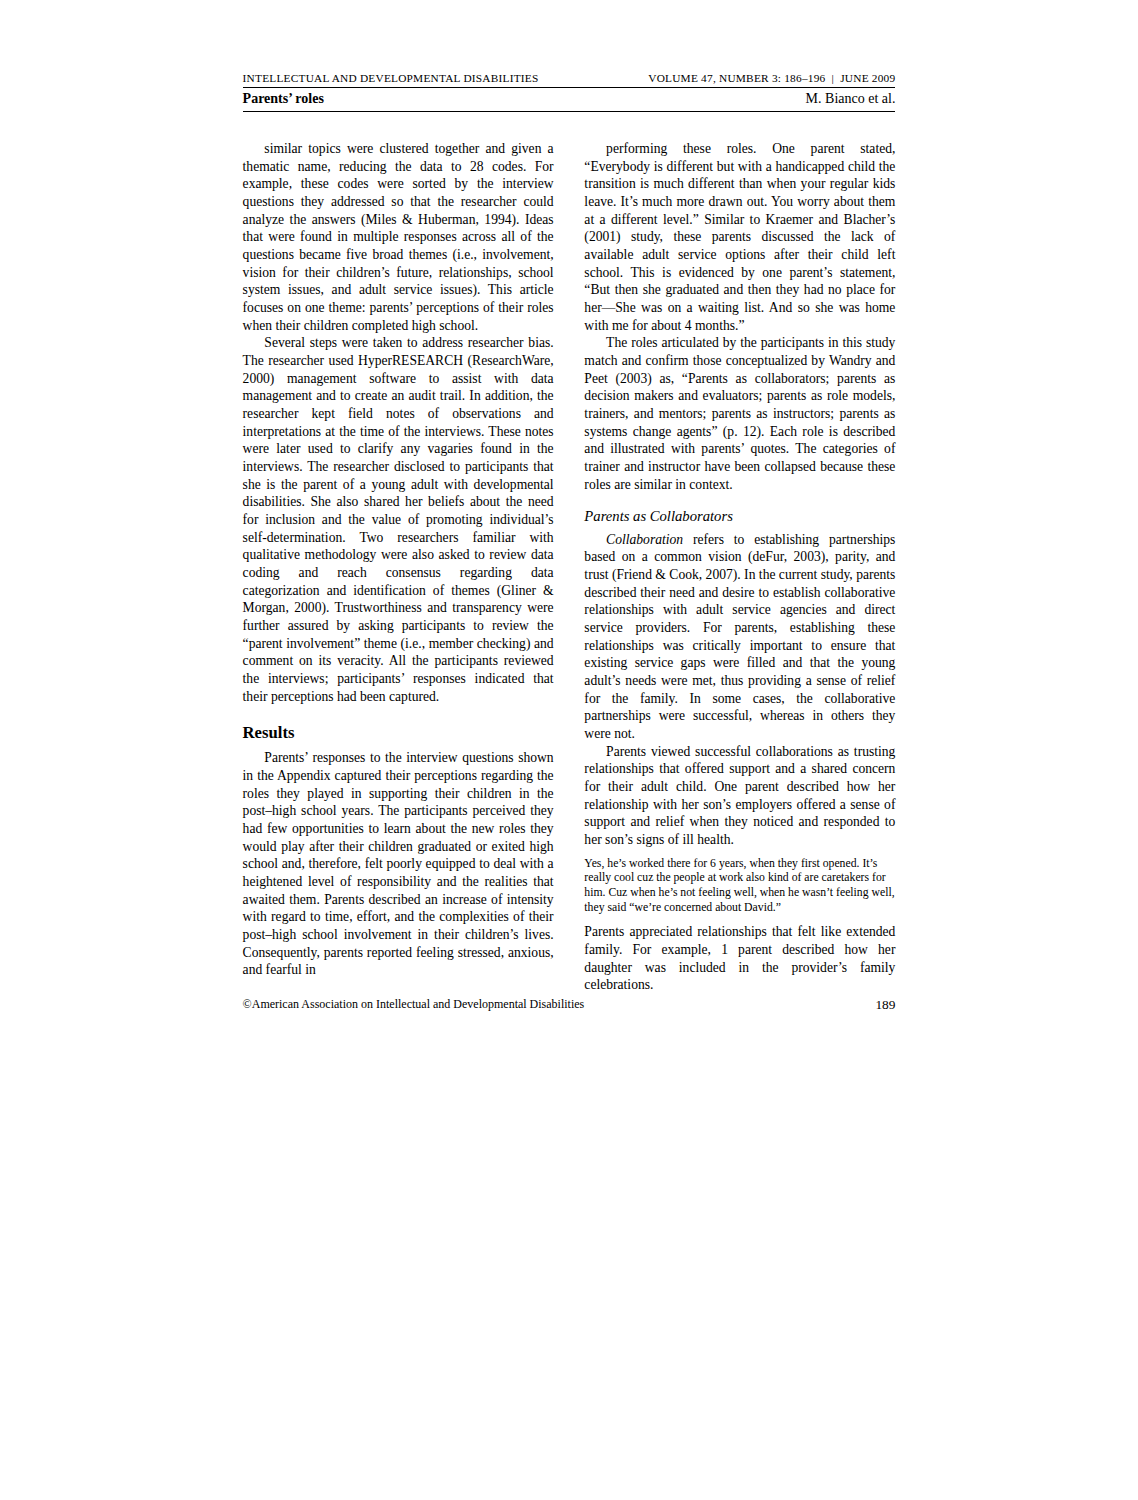Intellectual and Developmental Disabilities Volume 47, Number 3: 186–196 | June 2009
Parents’ roles M. Bianco et al.
similar topics were clustered together and given a thematic name, reducing the data to 28 codes. For example, these codes were sorted by the interview questions they addressed so that the researcher could analyze the answers (Miles & Huberman, 1994). Ideas that were found in multiple responses across all of the questions became five broad themes (i.e., involvement, vision for their children’s future, relationships, school system issues, and adult service issues). This article focuses on one theme: parents’ perceptions of their roles when their children completed high school.
Several steps were taken to address researcher bias. The researcher used HyperRESEARCH (ResearchWare, 2000) management software to assist with data management and to create an audit trail. In addition, the researcher kept field notes of observations and interpretations at the time of the interviews. These notes were later used to clarify any vagaries found in the interviews. The researcher disclosed to participants that she is the parent of a young adult with developmental disabilities. She also shared her beliefs about the need for inclusion and the value of promoting individual’s self-determination. Two researchers familiar with qualitative methodology were also asked to review data coding and reach consensus regarding data categorization and identification of themes (Gliner & Morgan, 2000). Trustworthiness and transparency were further assured by asking participants to review the “parent involvement” theme (i.e., member checking) and comment on its veracity. All the participants reviewed the interviews; participants’ responses indicated that their perceptions had been captured.
Results
Parents’ responses to the interview questions shown in the Appendix captured their perceptions regarding the roles they played in supporting their children in the post–high school years. The participants perceived they had few opportunities to learn about the new roles they would play after their children graduated or exited high school and, therefore, felt poorly equipped to deal with a heightened level of responsibility and the realities that awaited them. Parents described an increase of intensity with regard to time, effort, and the complexities of their post–high school involvement in their children’s lives. Consequently, parents reported feeling stressed, anxious, and fearful in
performing these roles. One parent stated, “Everybody is different but with a handicapped child the transition is much different than when your regular kids leave. It’s much more drawn out. You worry about them at a different level.” Similar to Kraemer and Blacher’s (2001) study, these parents discussed the lack of available adult service options after their child left school. This is evidenced by one parent’s statement, “But then she graduated and then they had no place for her—She was on a waiting list. And so she was home with me for about 4 months.”
The roles articulated by the participants in this study match and confirm those conceptualized by Wandry and Peet (2003) as, “Parents as collaborators; parents as decision makers and evaluators; parents as role models, trainers, and mentors; parents as instructors; parents as systems change agents” (p. 12). Each role is described and illustrated with parents’ quotes. The categories of trainer and instructor have been collapsed because these roles are similar in context.
Parents as Collaborators
Collaboration refers to establishing partnerships based on a common vision (deFur, 2003), parity, and trust (Friend & Cook, 2007). In the current study, parents described their need and desire to establish collaborative relationships with adult service agencies and direct service providers. For parents, establishing these relationships was critically important to ensure that existing service gaps were filled and that the young adult’s needs were met, thus providing a sense of relief for the family. In some cases, the collaborative partnerships were successful, whereas in others they were not.
Parents viewed successful collaborations as trusting relationships that offered support and a shared concern for their adult child. One parent described how her relationship with her son’s employers offered a sense of support and relief when they noticed and responded to her son’s signs of ill health.
Yes, he’s worked there for 6 years, when they first opened. It’s really cool cuz the people at work also kind of are caretakers for him. Cuz when he’s not feeling well, when he wasn’t feeling well, they said “we’re concerned about David.”
Parents appreciated relationships that felt like extended family. For example, 1 parent described how her daughter was included in the provider’s family celebrations.
©American Association on Intellectual and Developmental Disabilities 189